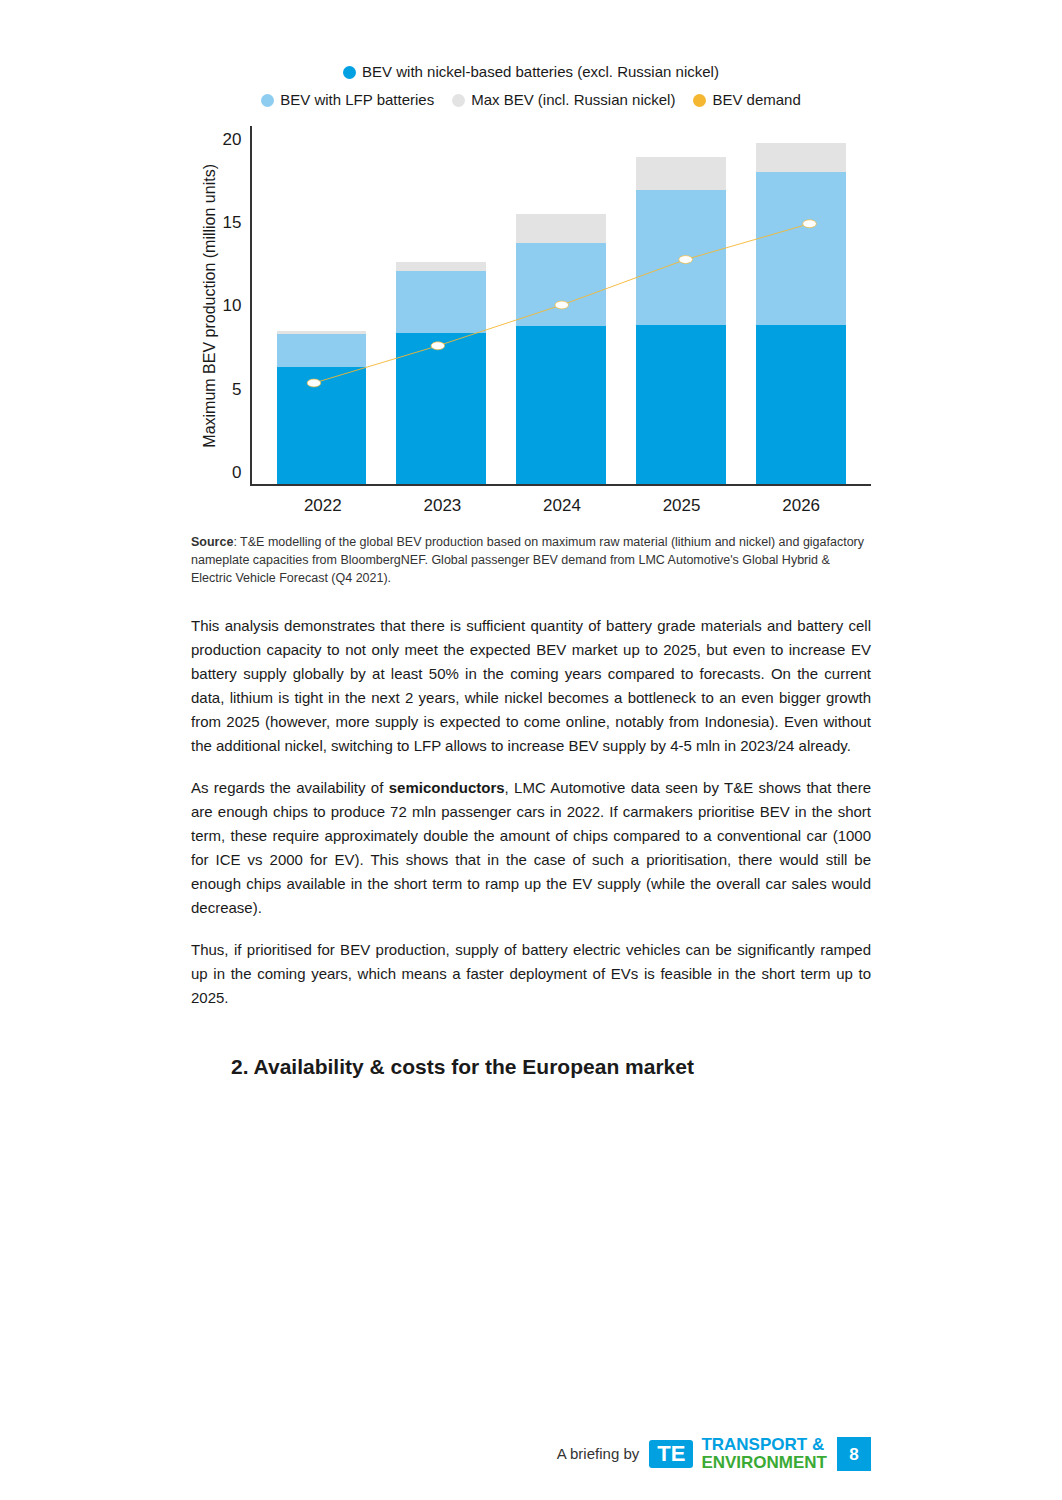BEV with nickel-based batteries (excl. Russian nickel)
BEV with LFP batteries Max BEV (incl. Russian nickel) BEV demand
Maximum BEV production (million units)
20 15 10 5 0
2022 2023 2024 2025 2026
Source: T&E modelling of the global BEV production based on maximum raw material (lithium and nickel) and gigafactory nameplate capacities from BloombergNEF. Global passenger BEV demand from LMC Automotive's Global Hybrid & Electric Vehicle Forecast (Q4 2021).
This analysis demonstrates that there is sufficient quantity of battery grade materials and battery cell production capacity to not only meet the expected BEV market up to 2025, but even to increase EV battery supply globally by at least 50% in the coming years compared to forecasts. On the current data, lithium is tight in the next 2 years, while nickel becomes a bottleneck to an even bigger growth from 2025 (however, more supply is expected to come online, notably from Indonesia). Even without the additional nickel, switching to LFP allows to increase BEV supply by 4-5 mln in 2023/24 already.
As regards the availability of semiconductors, LMC Automotive data seen by T&E shows that there are enough chips to produce 72 mln passenger cars in 2022. If carmakers prioritise BEV in the short term, these require approximately double the amount of chips compared to a conventional car (1000 for ICE vs 2000 for EV). This shows that in the case of such a prioritisation, there would still be enough chips available in the short term to ramp up the EV supply (while the overall car sales would decrease).
Thus, if prioritised for BEV production, supply of battery electric vehicles can be significantly ramped up in the coming years, which means a faster deployment of EVs is feasible in the short term up to 2025.
2. Availability & costs for the European market
A briefing by
TE TRANSPORT &
ENVIRONMENT
8